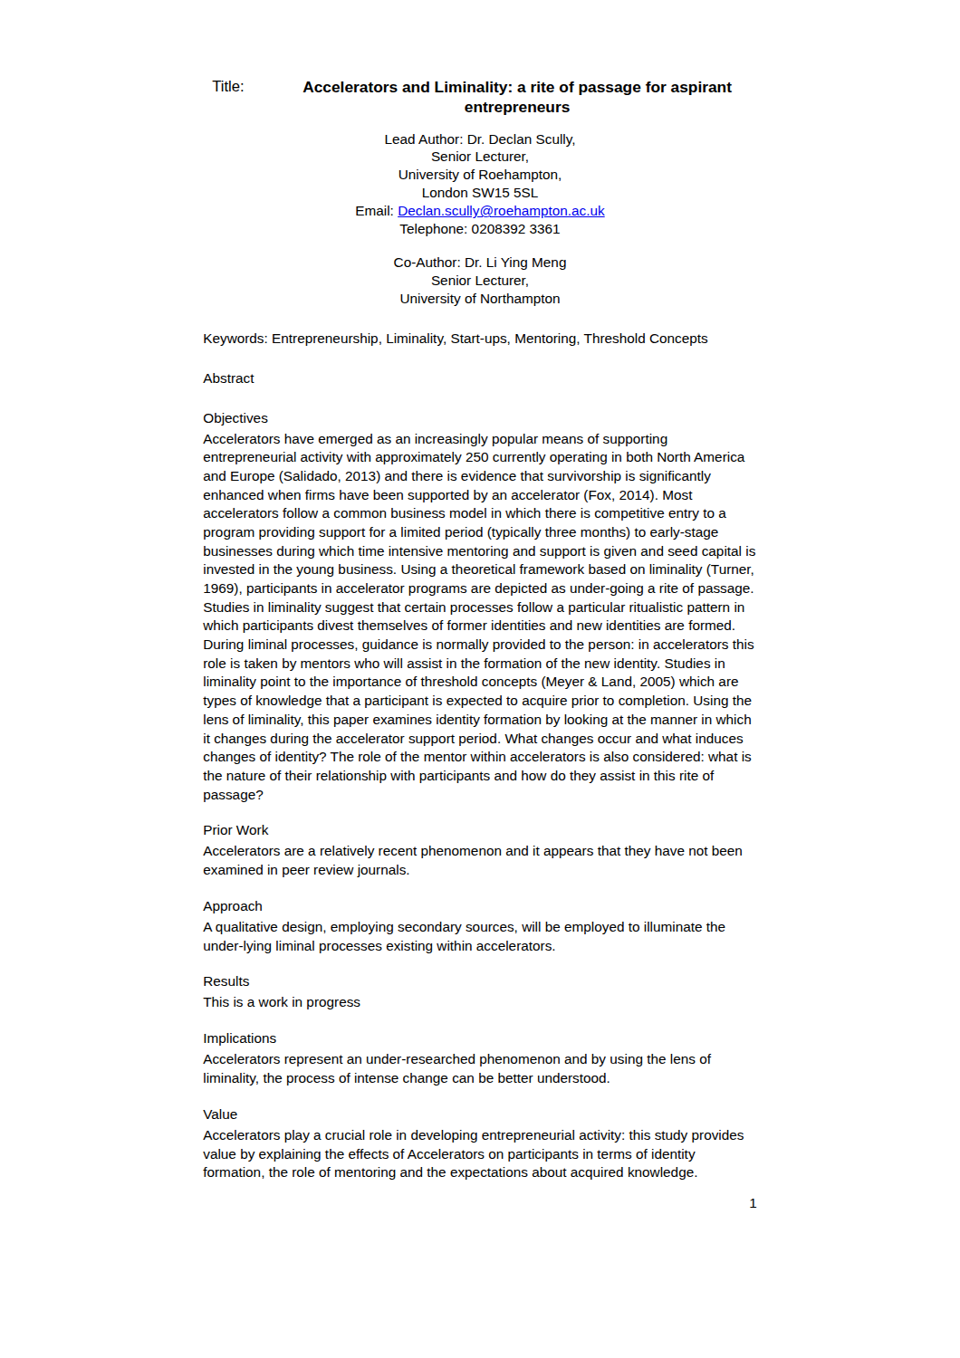Title:
Accelerators and Liminality: a rite of passage for aspirant entrepreneurs
Lead Author: Dr. Declan Scully,
Senior Lecturer,
University of Roehampton,
London SW15 5SL
Email: Declan.scully@roehampton.ac.uk
Telephone: 0208392 3361
Co-Author: Dr. Li Ying Meng
Senior Lecturer,
University of Northampton
Keywords: Entrepreneurship, Liminality, Start-ups, Mentoring, Threshold Concepts
Abstract
Objectives
Accelerators have emerged as an increasingly popular means of supporting entrepreneurial activity with approximately 250 currently operating in both North America and Europe (Salidado, 2013) and there is evidence that survivorship is significantly enhanced when firms have been supported by an accelerator (Fox, 2014). Most accelerators follow a common business model in which there is competitive entry to a program providing support for a limited period (typically three months) to early-stage businesses during which time intensive mentoring and support is given and seed capital is invested in the young business. Using a theoretical framework based on liminality (Turner, 1969), participants in accelerator programs are depicted as under-going a rite of passage. Studies in liminality suggest that certain processes follow a particular ritualistic pattern in which participants divest themselves of former identities and new identities are formed. During liminal processes, guidance is normally provided to the person: in accelerators this role is taken by mentors who will assist in the formation of the new identity. Studies in liminality point to the importance of threshold concepts (Meyer & Land, 2005) which are types of knowledge that a participant is expected to acquire prior to completion. Using the lens of liminality, this paper examines identity formation by looking at the manner in which it changes during the accelerator support period. What changes occur and what induces changes of identity? The role of the mentor within accelerators is also considered: what is the nature of their relationship with participants and how do they assist in this rite of passage?
Prior Work
Accelerators are a relatively recent phenomenon and it appears that they have not been examined in peer review journals.
Approach
A qualitative design, employing secondary sources, will be employed to illuminate the under-lying liminal processes existing within accelerators.
Results
This is a work in progress
Implications
Accelerators represent an under-researched phenomenon and by using the lens of liminality, the process of intense change can be better understood.
Value
Accelerators play a crucial role in developing entrepreneurial activity: this study provides value by explaining the effects of Accelerators on participants in terms of identity formation, the role of mentoring and the expectations about acquired knowledge.
1